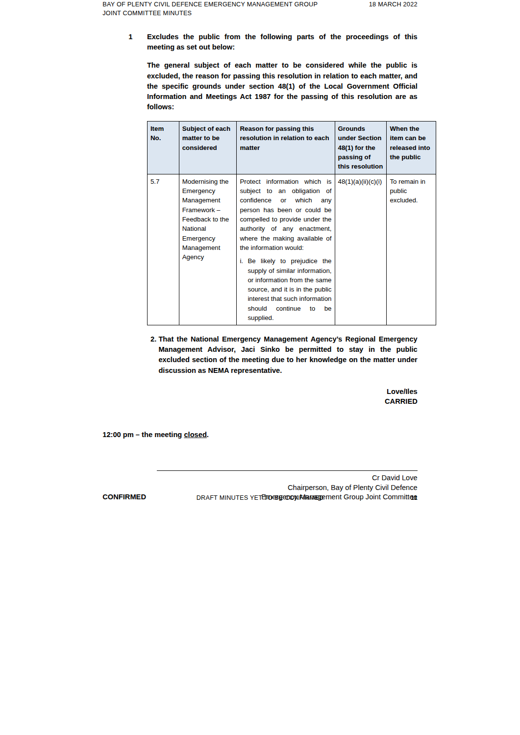BAY OF PLENTY CIVIL DEFENCE EMERGENCY MANAGEMENT GROUP
JOINT COMMITTEE MINUTES
18 MARCH 2022
1
Excludes the public from the following parts of the proceedings of this meeting as set out below:
The general subject of each matter to be considered while the public is excluded, the reason for passing this resolution in relation to each matter, and the specific grounds under section 48(1) of the Local Government Official Information and Meetings Act 1987 for the passing of this resolution are as follows:
| Item No. | Subject of each matter to be considered | Reason for passing this resolution in relation to each matter | Grounds under Section 48(1) for the passing of this resolution | When the item can be released into the public |
| --- | --- | --- | --- | --- |
| 5.7 | Modernising the Emergency Management Framework – Feedback to the National Emergency Management Agency | Protect information which is subject to an obligation of confidence or which any person has been or could be compelled to provide under the authority of any enactment, where the making available of the information would: i. Be likely to prejudice the supply of similar information, or information from the same source, and it is in the public interest that such information should continue to be supplied. | 48(1)(a)(ii)(c)(i) | To remain in public excluded. |
That the National Emergency Management Agency’s Regional Emergency Management Advisor, Jaci Sinko be permitted to stay in the public excluded section of the meeting due to her knowledge on the matter under discussion as NEMA representative.
Love/Iles
CARRIED
12:00 pm – the meeting closed.
CONFIRMED
Cr David Love
Chairperson, Bay of Plenty Civil Defence
Emergency Management Group Joint Committee
DRAFT MINUTES YET TO BE CONFIRMED 11